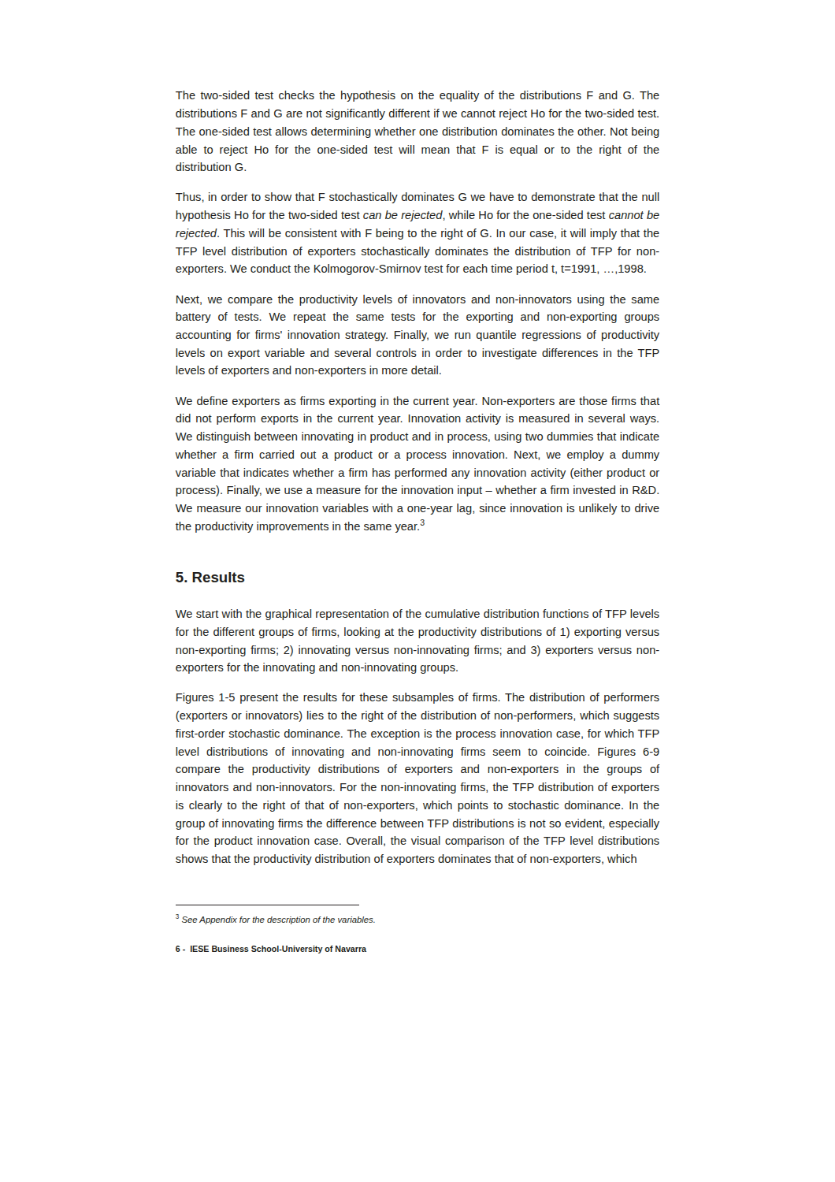The two-sided test checks the hypothesis on the equality of the distributions F and G. The distributions F and G are not significantly different if we cannot reject Ho for the two-sided test. The one-sided test allows determining whether one distribution dominates the other. Not being able to reject Ho for the one-sided test will mean that F is equal or to the right of the distribution G.
Thus, in order to show that F stochastically dominates G we have to demonstrate that the null hypothesis Ho for the two-sided test can be rejected, while Ho for the one-sided test cannot be rejected. This will be consistent with F being to the right of G. In our case, it will imply that the TFP level distribution of exporters stochastically dominates the distribution of TFP for non-exporters. We conduct the Kolmogorov-Smirnov test for each time period t, t=1991, …,1998.
Next, we compare the productivity levels of innovators and non-innovators using the same battery of tests. We repeat the same tests for the exporting and non-exporting groups accounting for firms' innovation strategy. Finally, we run quantile regressions of productivity levels on export variable and several controls in order to investigate differences in the TFP levels of exporters and non-exporters in more detail.
We define exporters as firms exporting in the current year. Non-exporters are those firms that did not perform exports in the current year. Innovation activity is measured in several ways. We distinguish between innovating in product and in process, using two dummies that indicate whether a firm carried out a product or a process innovation. Next, we employ a dummy variable that indicates whether a firm has performed any innovation activity (either product or process). Finally, we use a measure for the innovation input – whether a firm invested in R&D. We measure our innovation variables with a one-year lag, since innovation is unlikely to drive the productivity improvements in the same year.3
5. Results
We start with the graphical representation of the cumulative distribution functions of TFP levels for the different groups of firms, looking at the productivity distributions of 1) exporting versus non-exporting firms; 2) innovating versus non-innovating firms; and 3) exporters versus non-exporters for the innovating and non-innovating groups.
Figures 1-5 present the results for these subsamples of firms. The distribution of performers (exporters or innovators) lies to the right of the distribution of non-performers, which suggests first-order stochastic dominance. The exception is the process innovation case, for which TFP level distributions of innovating and non-innovating firms seem to coincide. Figures 6-9 compare the productivity distributions of exporters and non-exporters in the groups of innovators and non-innovators. For the non-innovating firms, the TFP distribution of exporters is clearly to the right of that of non-exporters, which points to stochastic dominance. In the group of innovating firms the difference between TFP distributions is not so evident, especially for the product innovation case. Overall, the visual comparison of the TFP level distributions shows that the productivity distribution of exporters dominates that of non-exporters, which
3 See Appendix for the description of the variables.
6 - IESE Business School-University of Navarra